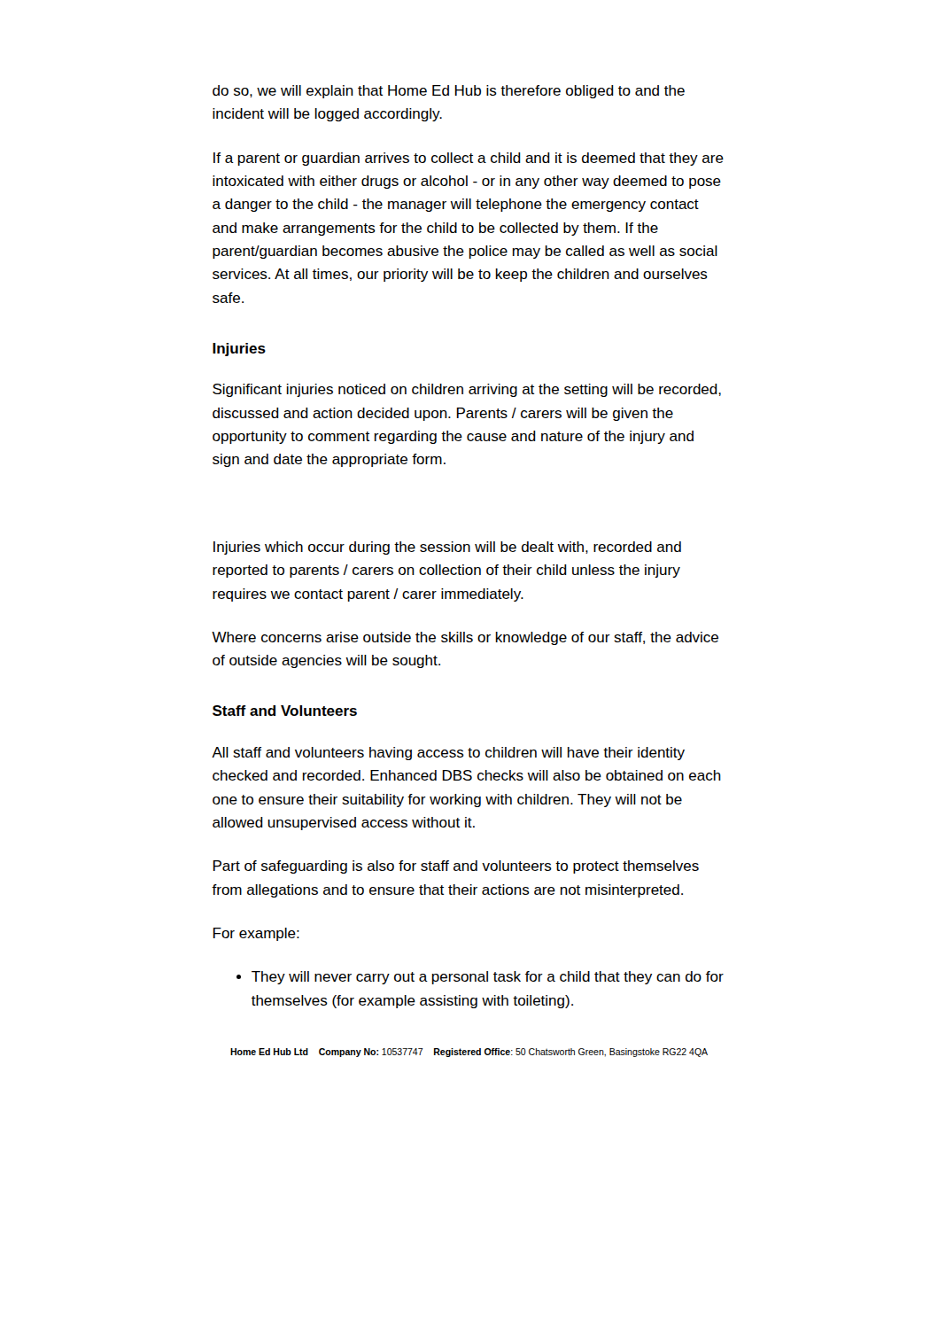do so, we will explain that Home Ed Hub is therefore obliged to and the incident will be logged accordingly.
If a parent or guardian arrives to collect a child and it is deemed that they are intoxicated with either drugs or alcohol - or in any other way deemed to pose a danger to the child - the manager will telephone the emergency contact and make arrangements for the child to be collected by them. If the parent/guardian becomes abusive the police may be called as well as social services. At all times, our priority will be to keep the children and ourselves safe.
Injuries
Significant injuries noticed on children arriving at the setting will be recorded, discussed and action decided upon. Parents / carers will be given the opportunity to comment regarding the cause and nature of the injury and sign and date the appropriate form.
Injuries which occur during the session will be dealt with, recorded and reported to parents / carers on collection of their child unless the injury requires we contact parent / carer immediately.
Where concerns arise outside the skills or knowledge of our staff, the advice of outside agencies will be sought.
Staff and Volunteers
All staff and volunteers having access to children will have their identity checked and recorded. Enhanced DBS checks will also be obtained on each one to ensure their suitability for working with children. They will not be allowed unsupervised access without it.
Part of safeguarding is also for staff and volunteers to protect themselves from allegations and to ensure that their actions are not misinterpreted.
For example:
They will never carry out a personal task for a child that they can do for themselves (for example assisting with toileting).
Home Ed Hub Ltd Company No: 10537747 Registered Office: 50 Chatsworth Green, Basingstoke RG22 4QA